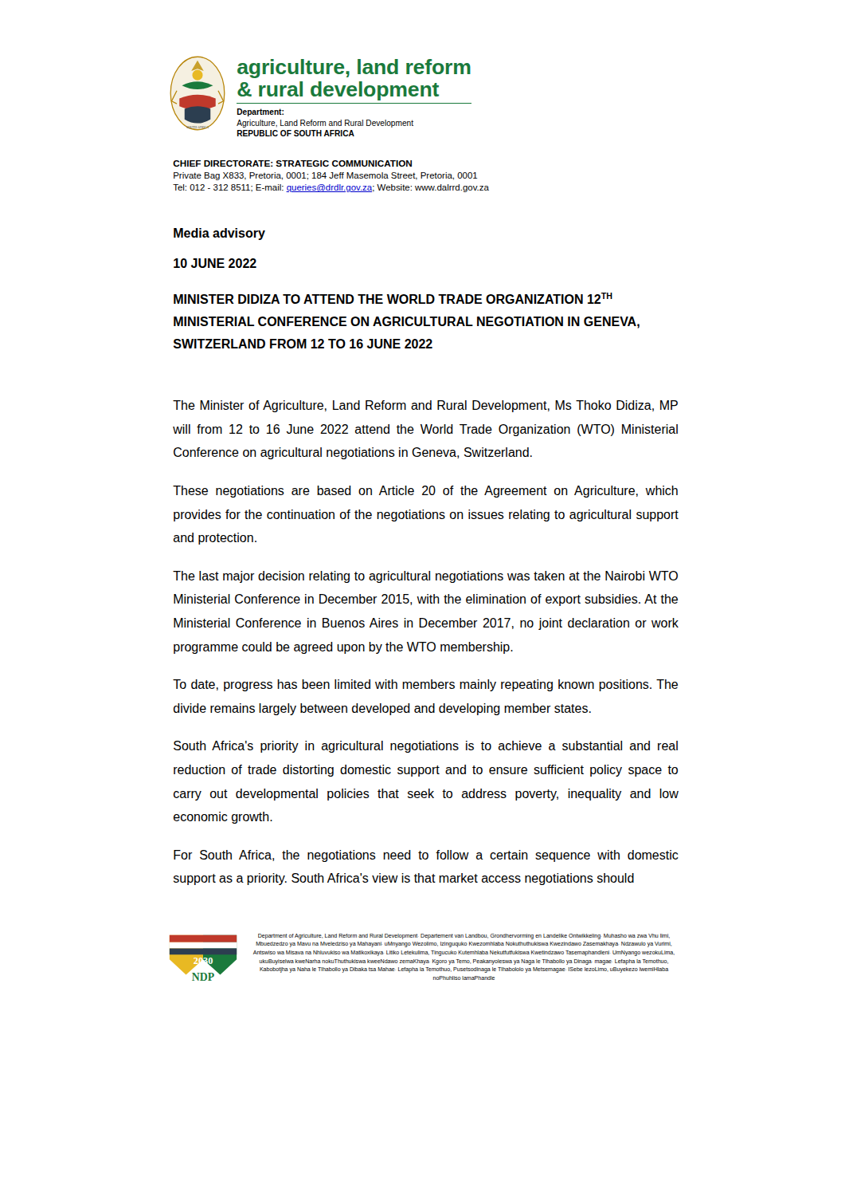agriculture, land reform & rural development
Department:
Agriculture, Land Reform and Rural Development
REPUBLIC OF SOUTH AFRICA
CHIEF DIRECTORATE: STRATEGIC COMMUNICATION
Private Bag X833, Pretoria, 0001; 184 Jeff Masemola Street, Pretoria, 0001
Tel: 012 - 312 8511; E-mail: queries@drdlr.gov.za; Website: www.dalrrd.gov.za
Media advisory
10 JUNE 2022
MINISTER DIDIZA TO ATTEND THE WORLD TRADE ORGANIZATION 12TH MINISTERIAL CONFERENCE ON AGRICULTURAL NEGOTIATION IN GENEVA, SWITZERLAND FROM 12 TO 16 JUNE 2022
The Minister of Agriculture, Land Reform and Rural Development, Ms Thoko Didiza, MP will from 12 to 16 June 2022 attend the World Trade Organization (WTO) Ministerial Conference on agricultural negotiations in Geneva, Switzerland.
These negotiations are based on Article 20 of the Agreement on Agriculture, which provides for the continuation of the negotiations on issues relating to agricultural support and protection.
The last major decision relating to agricultural negotiations was taken at the Nairobi WTO Ministerial Conference in December 2015, with the elimination of export subsidies. At the Ministerial Conference in Buenos Aires in December 2017, no joint declaration or work programme could be agreed upon by the WTO membership.
To date, progress has been limited with members mainly repeating known positions. The divide remains largely between developed and developing member states.
South Africa's priority in agricultural negotiations is to achieve a substantial and real reduction of trade distorting domestic support and to ensure sufficient policy space to carry out developmental policies that seek to address poverty, inequality and low economic growth.
For South Africa, the negotiations need to follow a certain sequence with domestic support as a priority. South Africa's view is that market access negotiations should
Department of Agriculture, Land Reform and Rural Development· Departement van Landbou, Grondhervorming en Landelike Ontwikkeling· Muhasho wa zwa Vhu limi, Mbuedzedzo ya Mavu na Mveledziso ya Mahayani· uMnyango Wezolimo, Izinguquko Kwezomhlaba Nokuthuthukiswa Kwezindawo Zasemakhaya· Ndzawulo ya Vurimi, Antswiso wa Misava na Nhluvukiso wa Matikoxikaya· Litiko Letekulima, Tingucuko Kutemhlaba Nekutfutfukiswa Kwetindzawo Tasemaphandleni· UmNyango wezokuLima, ukuBuyiselwa kweNarha nokuThuthukiswa kweeNdawo zemaKhaya· Kgoro ya Temo, Peakanyoleswa ya Naga le Tlhabollo ya Dinaga· magae· Lefapha la Temothuo, Kabobotjha ya Naha le Tlhabollo ya Dibaka tsa Mahae· Lefapha la Temothuo, Pusetsodinaga le Tlhabololo ya Metsemagae· ISebe lezoLimo, uBuyekezo lwemiHlaba noPhuhliso lamaPhandle